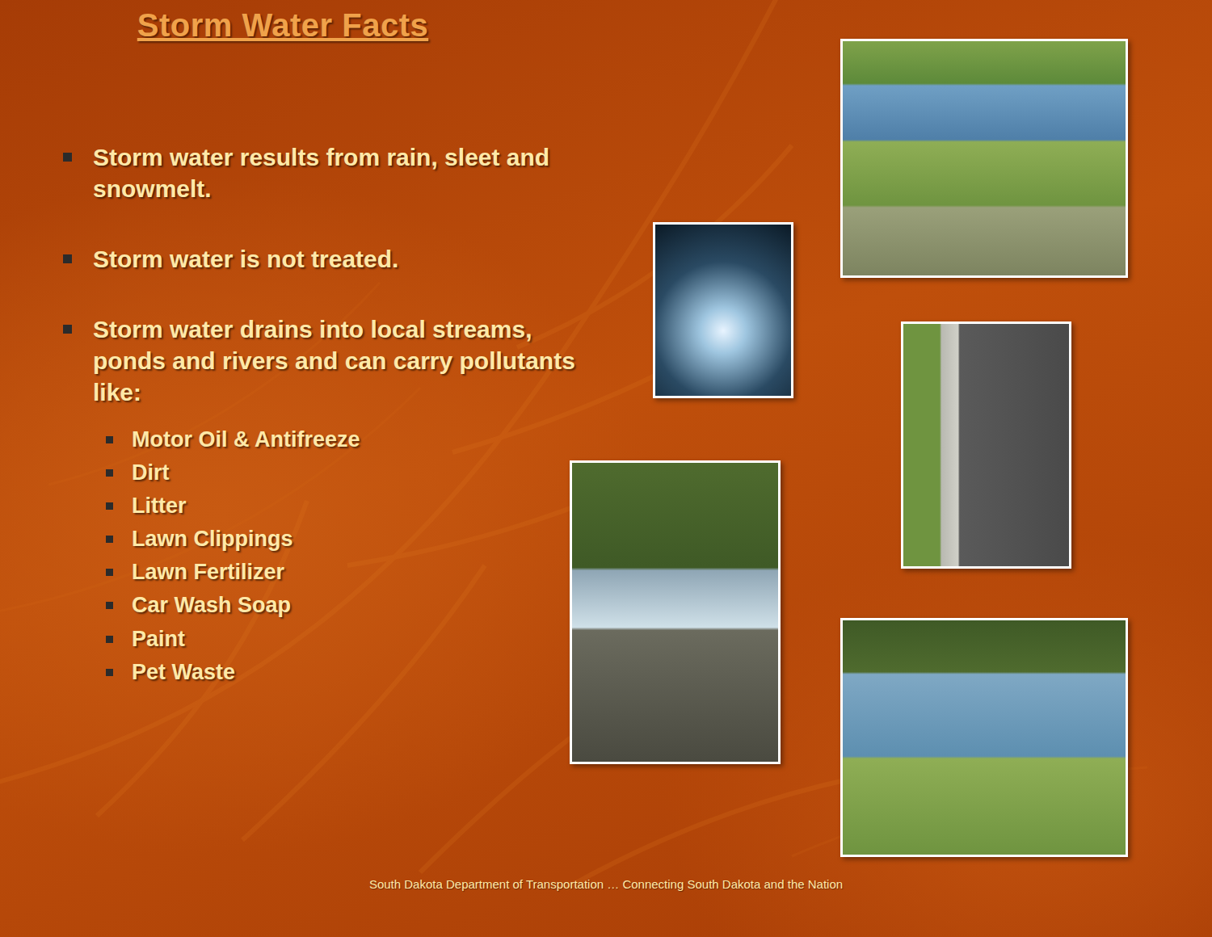Storm Water Facts
Storm water results from rain, sleet and snowmelt.
Storm water is not treated.
Storm water drains into local streams, ponds and rivers and can carry pollutants like:
Motor Oil & Antifreeze
Dirt
Litter
Lawn Clippings
Lawn Fertilizer
Car Wash Soap
Paint
Pet Waste
South Dakota Department of Transportation … Connecting South Dakota and the Nation